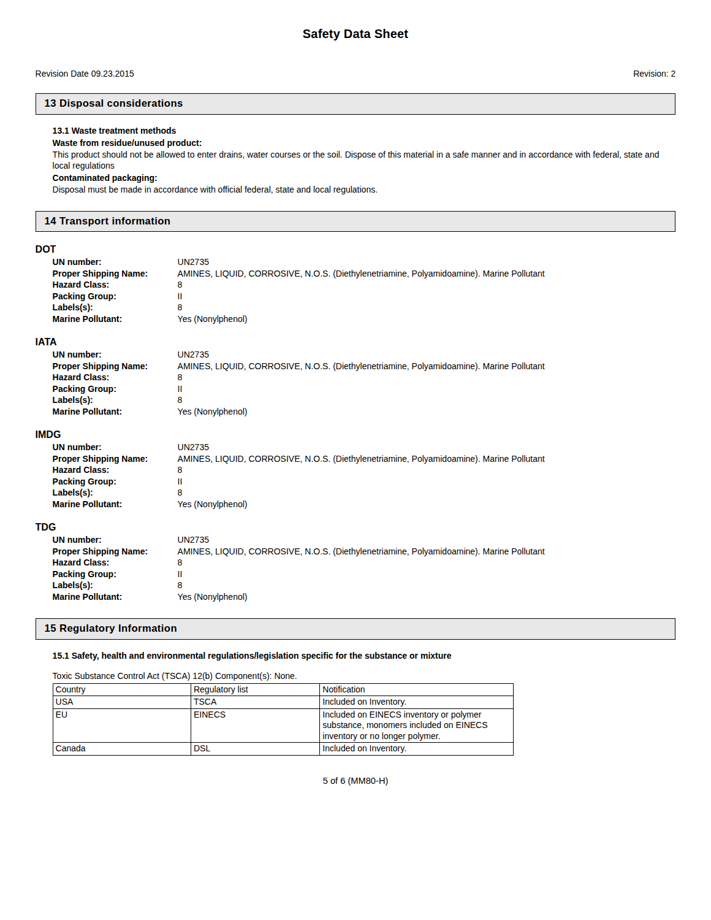Safety Data Sheet
Revision Date 09.23.2015 Revision: 2
13 Disposal considerations
13.1 Waste treatment methods
Waste from residue/unused product:
This product should not be allowed to enter drains, water courses or the soil. Dispose of this material in a safe manner and in accordance with federal, state and local regulations
Contaminated packaging:
Disposal must be made in accordance with official federal, state and local regulations.
14 Transport information
DOT
| UN number: | UN2735 |
| Proper Shipping Name: | AMINES, LIQUID, CORROSIVE, N.O.S. (Diethylenetriamine, Polyamidoamine). Marine Pollutant |
| Hazard Class: | 8 |
| Packing Group: | II |
| Labels(s): | 8 |
| Marine Pollutant: | Yes (Nonylphenol) |
IATA
| UN number: | UN2735 |
| Proper Shipping Name: | AMINES, LIQUID, CORROSIVE, N.O.S. (Diethylenetriamine, Polyamidoamine). Marine Pollutant |
| Hazard Class: | 8 |
| Packing Group: | II |
| Labels(s): | 8 |
| Marine Pollutant: | Yes (Nonylphenol) |
IMDG
| UN number: | UN2735 |
| Proper Shipping Name: | AMINES, LIQUID, CORROSIVE, N.O.S. (Diethylenetriamine, Polyamidoamine). Marine Pollutant |
| Hazard Class: | 8 |
| Packing Group: | II |
| Labels(s): | 8 |
| Marine Pollutant: | Yes (Nonylphenol) |
TDG
| UN number: | UN2735 |
| Proper Shipping Name: | AMINES, LIQUID, CORROSIVE, N.O.S. (Diethylenetriamine, Polyamidoamine). Marine Pollutant |
| Hazard Class: | 8 |
| Packing Group: | II |
| Labels(s): | 8 |
| Marine Pollutant: | Yes (Nonylphenol) |
15 Regulatory Information
15.1 Safety, health and environmental regulations/legislation specific for the substance or mixture
Toxic Substance Control Act (TSCA) 12(b) Component(s): None.
| Country | Regulatory list | Notification |
| USA | TSCA | Included on Inventory. |
| EU | EINECS | Included on EINECS inventory or polymer substance, monomers included on EINECS inventory or no longer polymer. |
| Canada | DSL | Included on Inventory. |
5 of 6 (MM80-H)